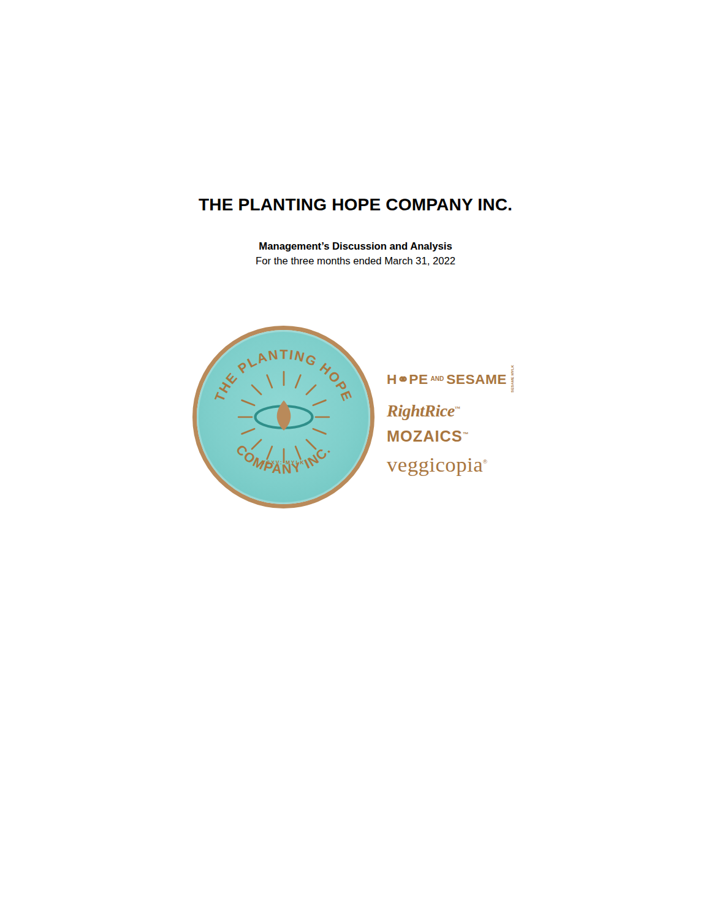THE PLANTING HOPE COMPANY INC.
Management’s Discussion and Analysis
For the three months ended March 31, 2022
THE PLANTING HOPE COMPANY INC. TSXV: MYLK
H⚭PE AND SESAME SESAME MYLK
RightRice™
MOZAICS™
veggicopia®